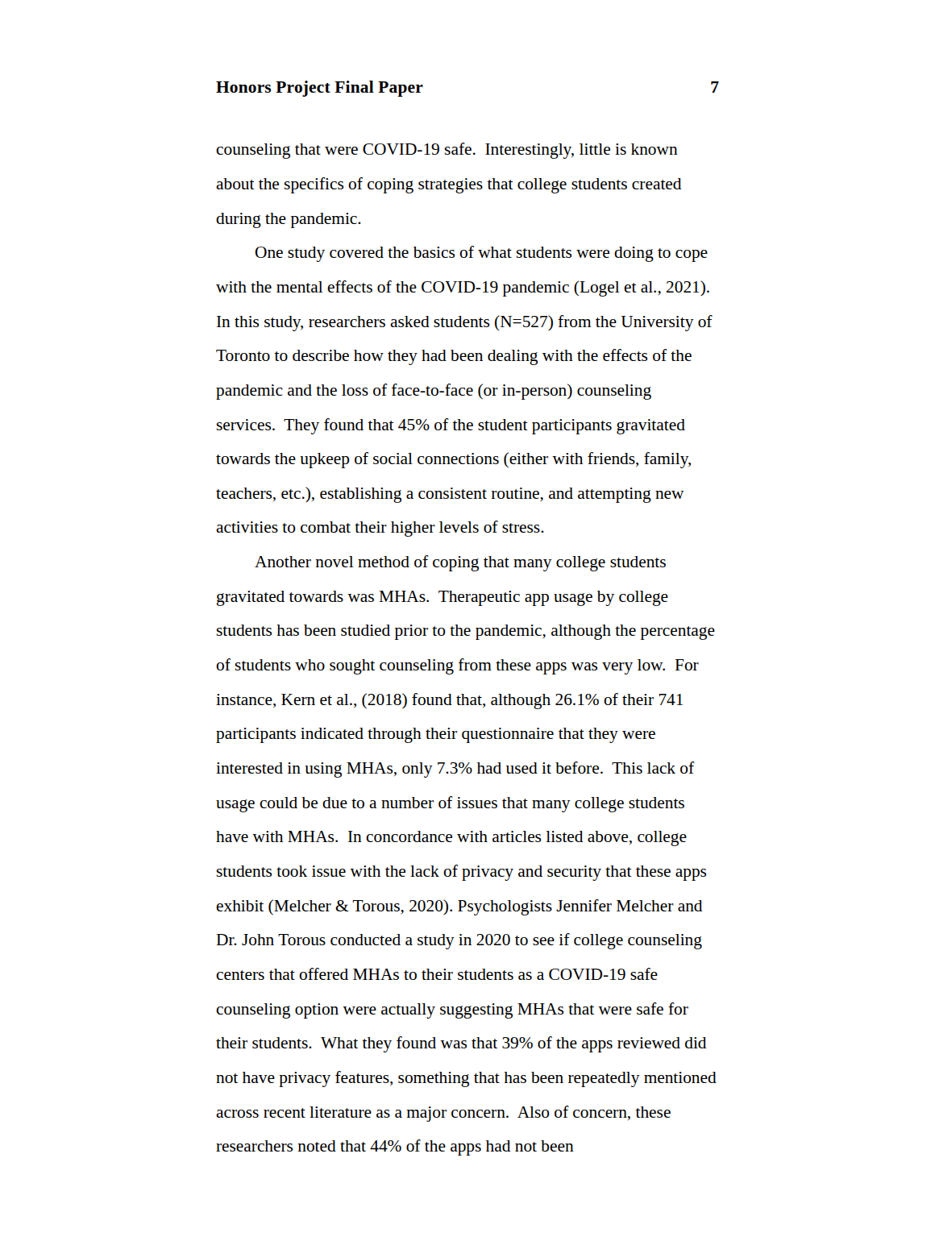Honors Project Final Paper 7
counseling that were COVID-19 safe. Interestingly, little is known about the specifics of coping strategies that college students created during the pandemic.
One study covered the basics of what students were doing to cope with the mental effects of the COVID-19 pandemic (Logel et al., 2021). In this study, researchers asked students (N=527) from the University of Toronto to describe how they had been dealing with the effects of the pandemic and the loss of face-to-face (or in-person) counseling services. They found that 45% of the student participants gravitated towards the upkeep of social connections (either with friends, family, teachers, etc.), establishing a consistent routine, and attempting new activities to combat their higher levels of stress.
Another novel method of coping that many college students gravitated towards was MHAs. Therapeutic app usage by college students has been studied prior to the pandemic, although the percentage of students who sought counseling from these apps was very low. For instance, Kern et al., (2018) found that, although 26.1% of their 741 participants indicated through their questionnaire that they were interested in using MHAs, only 7.3% had used it before. This lack of usage could be due to a number of issues that many college students have with MHAs. In concordance with articles listed above, college students took issue with the lack of privacy and security that these apps exhibit (Melcher & Torous, 2020). Psychologists Jennifer Melcher and Dr. John Torous conducted a study in 2020 to see if college counseling centers that offered MHAs to their students as a COVID-19 safe counseling option were actually suggesting MHAs that were safe for their students. What they found was that 39% of the apps reviewed did not have privacy features, something that has been repeatedly mentioned across recent literature as a major concern. Also of concern, these researchers noted that 44% of the apps had not been